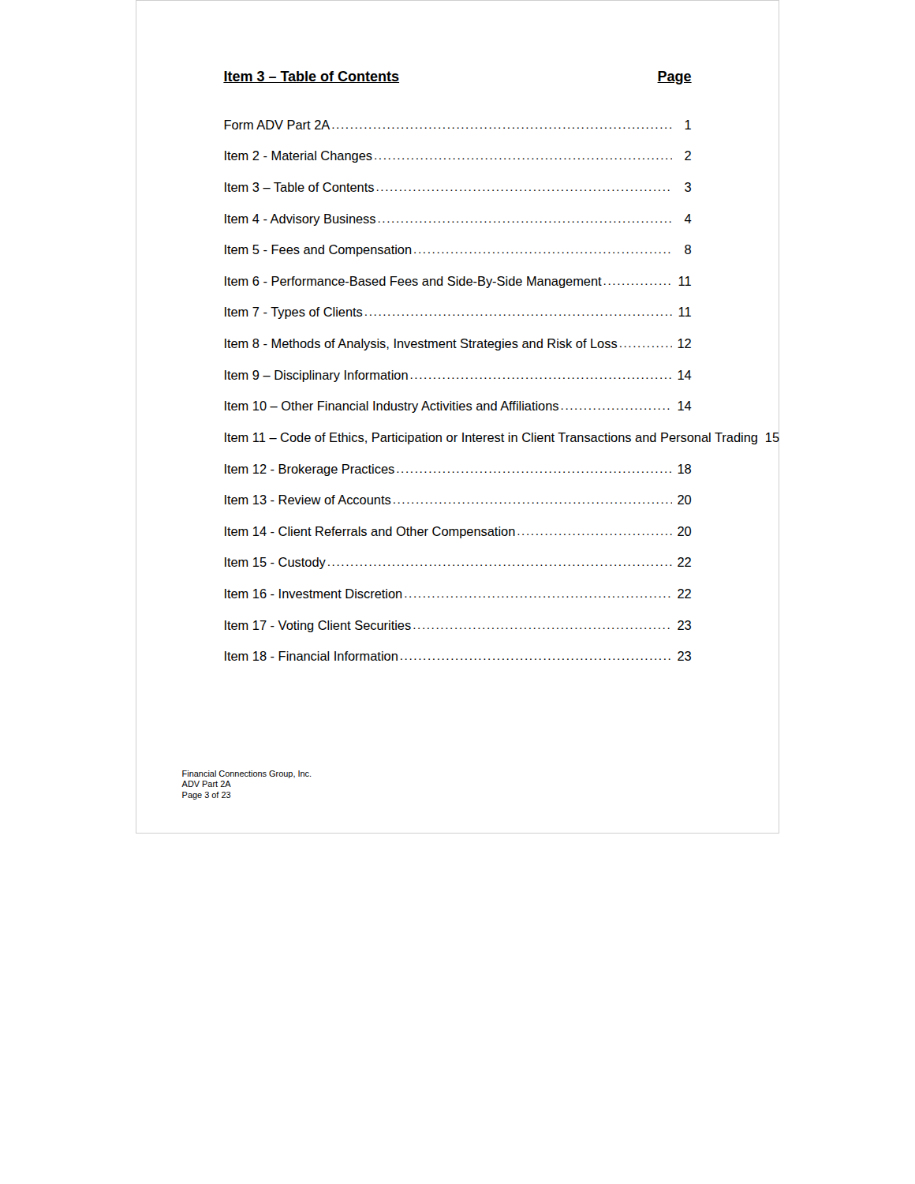Item 3 – Table of Contents Page
Form ADV Part 2A .................................................................................................................................. 1
Item 2 - Material Changes ............................................................................................................. 2
Item 3 – Table of Contents ........................................................................................................... 3
Item 4 - Advisory Business ............................................................................................................. 4
Item 5 - Fees and Compensation ....................................................................................................... 8
Item 6 - Performance-Based Fees and Side-By-Side Management .................................................. 11
Item 7 - Types of Clients ................................................................................................................. 11
Item 8 - Methods of Analysis, Investment Strategies and Risk of Loss ........................................... 12
Item 9 – Disciplinary Information ..................................................................................................... 14
Item 10 – Other Financial Industry Activities and Affiliations ............................................................. 14
Item 11 – Code of Ethics, Participation or Interest in Client Transactions and Personal Trading . 15
Item 12 - Brokerage Practices ......................................................................................................... 18
Item 13 - Review of Accounts ......................................................................................................... 20
Item 14 - Client Referrals and Other Compensation ........................................................................... 20
Item 15 - Custody ............................................................................................................................. 22
Item 16 - Investment Discretion ..................................................................................................... 22
Item 17 - Voting Client Securities ..................................................................................................... 23
Item 18 - Financial Information ....................................................................................................... 23
Financial Connections Group, Inc.
ADV Part 2A
Page 3 of 23